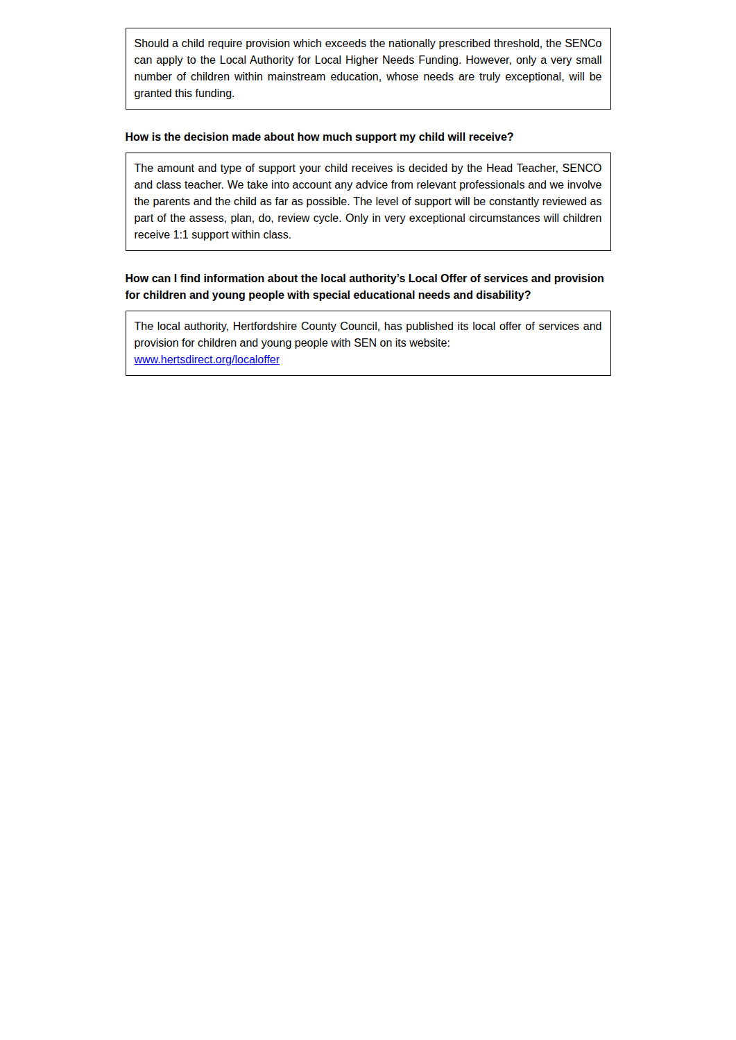Should a child require provision which exceeds the nationally prescribed threshold, the SENCo can apply to the Local Authority for Local Higher Needs Funding. However, only a very small number of children within mainstream education, whose needs are truly exceptional, will be granted this funding.
How is the decision made about how much support my child will receive?
The amount and type of support your child receives is decided by the Head Teacher, SENCO and class teacher. We take into account any advice from relevant professionals and we involve the parents and the child as far as possible. The level of support will be constantly reviewed as part of the assess, plan, do, review cycle. Only in very exceptional circumstances will children receive 1:1 support within class.
How can I find information about the local authority’s Local Offer of services and provision for children and young people with special educational needs and disability?
The local authority, Hertfordshire County Council, has published its local offer of services and provision for children and young people with SEN on its website:
www.hertsdirect.org/localoffer